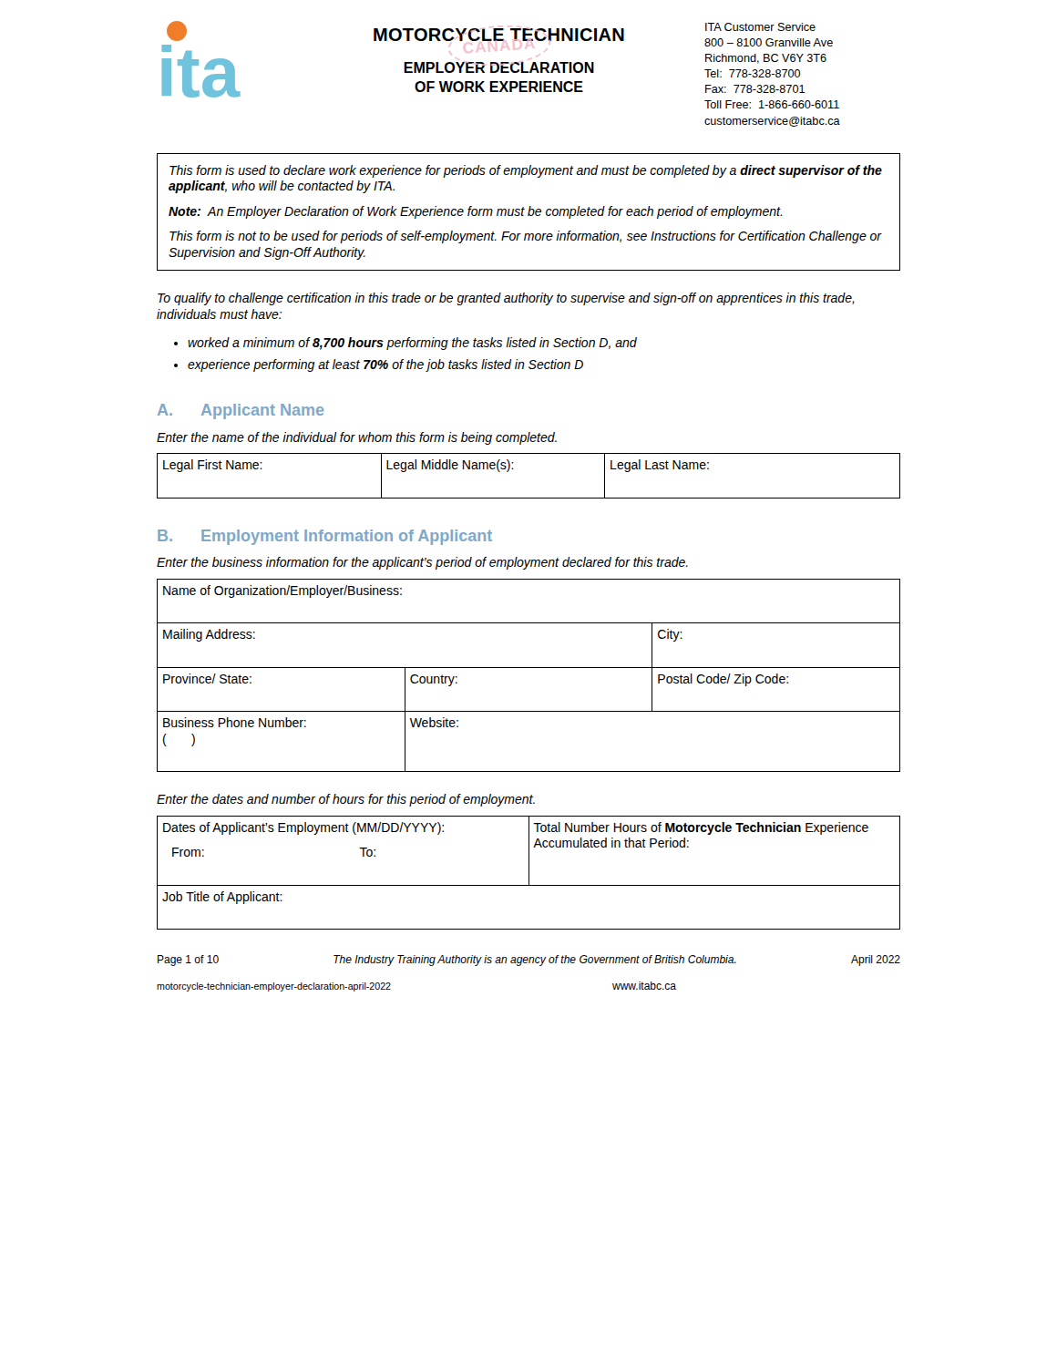ita
MOTORCYCLE TECHNICIAN
CANADA
EMPLOYER DECLARATION
OF WORK EXPERIENCE
ITA Customer Service
800 – 8100 Granville Ave
Richmond, BC V6Y 3T6
Tel: 778-328-8700
Fax: 778-328-8701
Toll Free: 1-866-660-6011
customerservice@itabc.ca
This form is used to declare work experience for periods of employment and must be completed by a direct supervisor of the applicant, who will be contacted by ITA.
Note: An Employer Declaration of Work Experience form must be completed for each period of employment.
This form is not to be used for periods of self-employment. For more information, see Instructions for Certification Challenge or Supervision and Sign-Off Authority.
To qualify to challenge certification in this trade or be granted authority to supervise and sign-off on apprentices in this trade, individuals must have:
worked a minimum of 8,700 hours performing the tasks listed in Section D, and
experience performing at least 70% of the job tasks listed in Section D
A. Applicant Name
Enter the name of the individual for whom this form is being completed.
| Legal First Name: | Legal Middle Name(s): | Legal Last Name: |
B. Employment Information of Applicant
Enter the business information for the applicant’s period of employment declared for this trade.
| Name of Organization/Employer/Business: |
| Mailing Address: | City: |
| Province/ State: | Country: | Postal Code/ Zip Code: |
| Business Phone Number: ( ) | Website: |
Enter the dates and number of hours for this period of employment.
| Dates of Applicant’s Employment (MM/DD/YYYY): From: To: | Total Number Hours of Motorcycle Technician Experience Accumulated in that Period: |
| Job Title of Applicant: |
Page 1 of 10
The Industry Training Authority is an agency of the Government of British Columbia.
April 2022
motorcycle-technician-employer-declaration-april-2022
www.itabc.ca